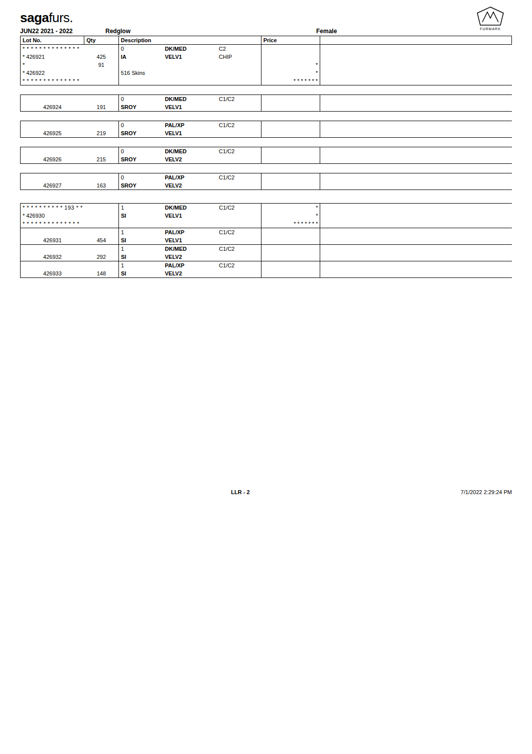sagafurs.
FURMARK
JUN22 2021 - 2022
Redglow
Female
| Lot No. | Qty | Description | Price | |
| --- | --- | --- | --- | --- |
| * * * * * * * * * * * * * * | | 0 | DK/MED | C2 | | |
| * 426921 | 425 | IA | VELV1 | CHIP | | |
| * | 91 | | | | * | |
| * 426922 | | 516 Skins | | * | |
| * * * * * * * * * * * * * * | | | | | * * * * * * * | |
| | | 0 | DK/MED | C1/C2 | | |
| 426924 | 191 | SROY | VELV1 | | | |
| | | 0 | PAL/XP | C1/C2 | | |
| 426925 | 219 | SROY | VELV1 | | | |
| | | 0 | DK/MED | C1/C2 | | |
| 426926 | 215 | SROY | VELV2 | | | |
| | | 0 | PAL/XP | C1/C2 | | |
| 426927 | 163 | SROY | VELV2 | | | |
| * * * * * * * * * * 193 * * | | 1 | DK/MED | C1/C2 | * | |
| * 426930 | | SI | VELV1 | | * | |
| * * * * * * * * * * * * * * | | | | | * * * * * * * | |
| | | 1 | PAL/XP | C1/C2 | | |
| 426931 | 454 | SI | VELV1 | | | |
| | | 1 | DK/MED | C1/C2 | | |
| 426932 | 292 | SI | VELV2 | | | |
| | | 1 | PAL/XP | C1/C2 | | |
| 426933 | 148 | SI | VELV2 | | | |
LLR - 2
7/1/2022 2:29:24 PM